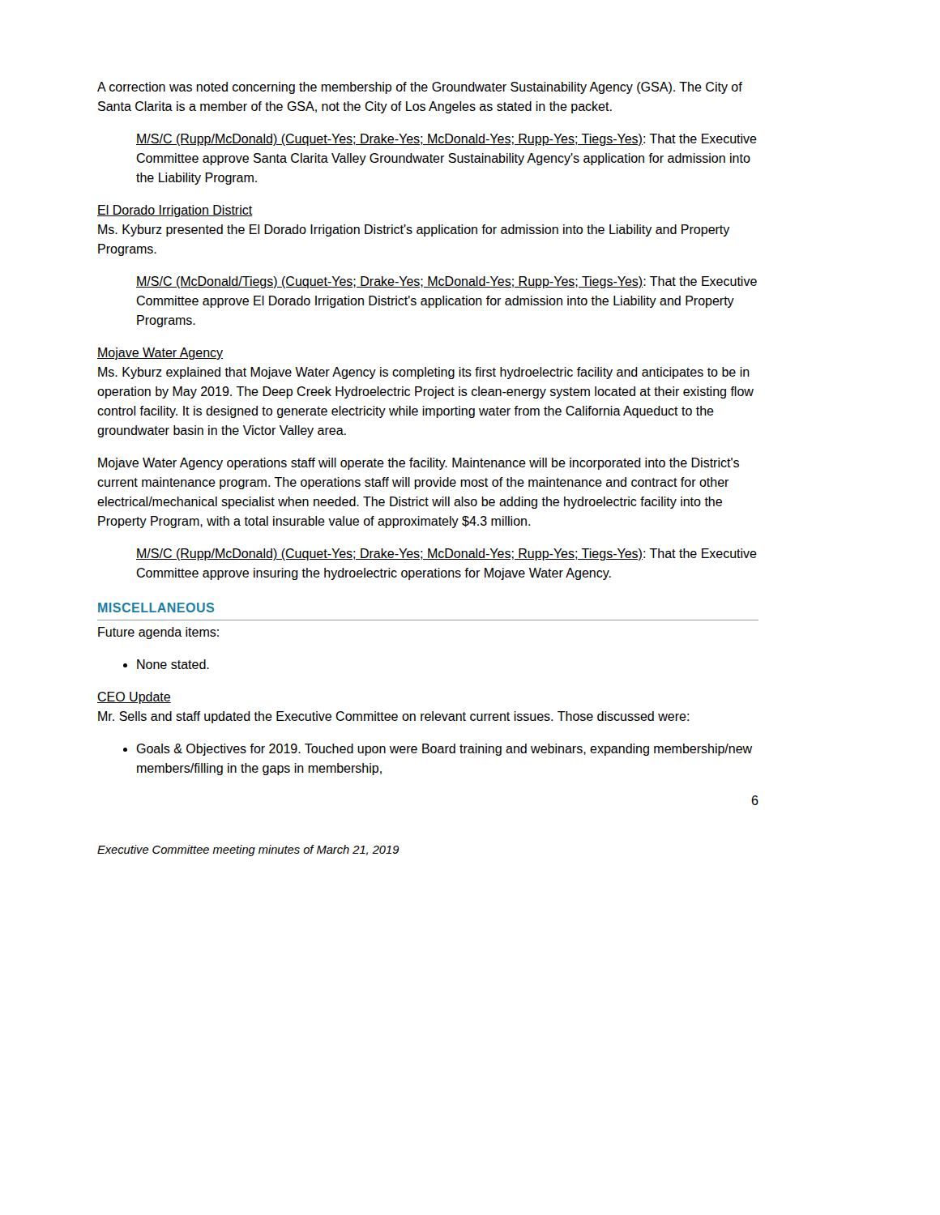A correction was noted concerning the membership of the Groundwater Sustainability Agency (GSA). The City of Santa Clarita is a member of the GSA, not the City of Los Angeles as stated in the packet.
M/S/C (Rupp/McDonald) (Cuquet-Yes; Drake-Yes; McDonald-Yes; Rupp-Yes; Tiegs-Yes): That the Executive Committee approve Santa Clarita Valley Groundwater Sustainability Agency's application for admission into the Liability Program.
El Dorado Irrigation District
Ms. Kyburz presented the El Dorado Irrigation District's application for admission into the Liability and Property Programs.
M/S/C (McDonald/Tiegs) (Cuquet-Yes; Drake-Yes; McDonald-Yes; Rupp-Yes; Tiegs-Yes): That the Executive Committee approve El Dorado Irrigation District's application for admission into the Liability and Property Programs.
Mojave Water Agency
Ms. Kyburz explained that Mojave Water Agency is completing its first hydroelectric facility and anticipates to be in operation by May 2019. The Deep Creek Hydroelectric Project is clean-energy system located at their existing flow control facility. It is designed to generate electricity while importing water from the California Aqueduct to the groundwater basin in the Victor Valley area.
Mojave Water Agency operations staff will operate the facility. Maintenance will be incorporated into the District's current maintenance program. The operations staff will provide most of the maintenance and contract for other electrical/mechanical specialist when needed. The District will also be adding the hydroelectric facility into the Property Program, with a total insurable value of approximately $4.3 million.
M/S/C (Rupp/McDonald) (Cuquet-Yes; Drake-Yes; McDonald-Yes; Rupp-Yes; Tiegs-Yes): That the Executive Committee approve insuring the hydroelectric operations for Mojave Water Agency.
MISCELLANEOUS
Future agenda items:
None stated.
CEO Update
Mr. Sells and staff updated the Executive Committee on relevant current issues. Those discussed were:
Goals & Objectives for 2019. Touched upon were Board training and webinars, expanding membership/new members/filling in the gaps in membership,
6
Executive Committee meeting minutes of March 21, 2019